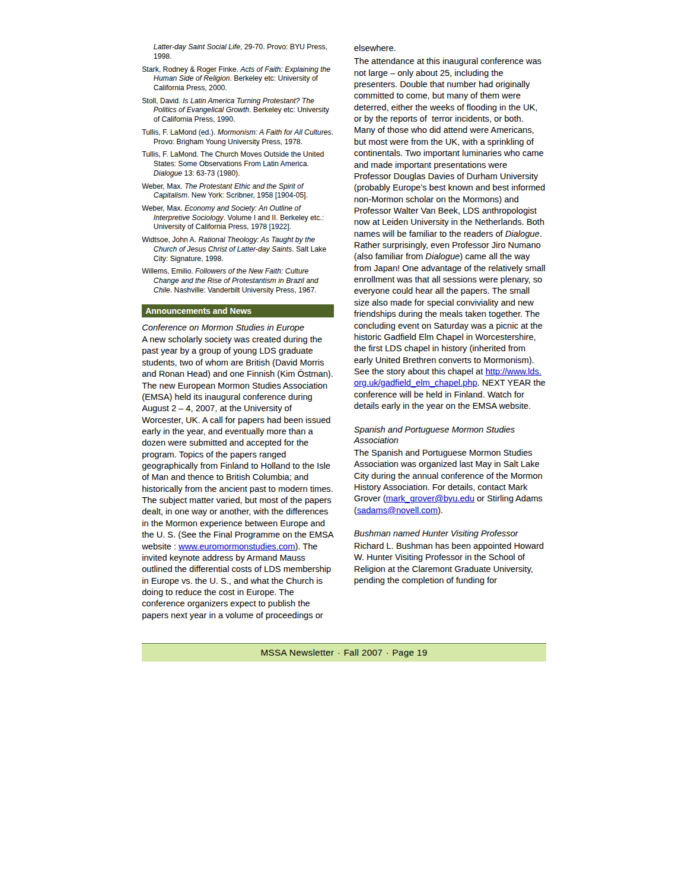Latter-day Saint Social Life, 29-70. Provo: BYU Press, 1998.
Stark, Rodney & Roger Finke. Acts of Faith: Explaining the Human Side of Religion. Berkeley etc: University of California Press, 2000.
Stoll, David. Is Latin America Turning Protestant? The Politics of Evangelical Growth. Berkeley etc: University of California Press, 1990.
Tullis, F. LaMond (ed.). Mormonism: A Faith for All Cultures. Provo: Brigham Young University Press, 1978.
Tullis, F. LaMond. The Church Moves Outside the United States: Some Observations From Latin America. Dialogue 13: 63-73 (1980).
Weber, Max. The Protestant Ethic and the Spirit of Capitalism. New York: Scribner, 1958 [1904-05].
Weber, Max. Economy and Society: An Outline of Interpretive Sociology. Volume I and II. Berkeley etc.: University of California Press, 1978 [1922].
Widtsoe, John A. Rational Theology: As Taught by the Church of Jesus Christ of Latter-day Saints. Salt Lake City: Signature, 1998.
Willems, Emilio. Followers of the New Faith: Culture Change and the Rise of Protestantism in Brazil and Chile. Nashville: Vanderbilt University Press, 1967.
Announcements and News
Conference on Mormon Studies in Europe
A new scholarly society was created during the past year by a group of young LDS graduate students, two of whom are British (David Morris and Ronan Head) and one Finnish (Kim Östman). The new European Mormon Studies Association (EMSA) held its inaugural conference during August 2 – 4, 2007, at the University of Worcester, UK. A call for papers had been issued early in the year, and eventually more than a dozen were submitted and accepted for the program. Topics of the papers ranged geographically from Finland to Holland to the Isle of Man and thence to British Columbia; and historically from the ancient past to modern times. The subject matter varied, but most of the papers dealt, in one way or another, with the differences in the Mormon experience between Europe and the U. S. (See the Final Programme on the EMSA website : www.euromormonstudies.com). The invited keynote address by Armand Mauss outlined the differential costs of LDS membership in Europe vs. the U. S., and what the Church is doing to reduce the cost in Europe. The conference organizers expect to publish the papers next year in a volume of proceedings or
elsewhere.
The attendance at this inaugural conference was not large – only about 25, including the presenters. Double that number had originally committed to come, but many of them were deterred, either the weeks of flooding in the UK, or by the reports of terror incidents, or both. Many of those who did attend were Americans, but most were from the UK, with a sprinkling of continentals. Two important luminaries who came and made important presentations were Professor Douglas Davies of Durham University (probably Europe’s best known and best informed non-Mormon scholar on the Mormons) and Professor Walter Van Beek, LDS anthropologist now at Leiden University in the Netherlands. Both names will be familiar to the readers of Dialogue. Rather surprisingly, even Professor Jiro Numano (also familiar from Dialogue) came all the way from Japan! One advantage of the relatively small enrollment was that all sessions were plenary, so everyone could hear all the papers. The small size also made for special conviviality and new friendships during the meals taken together. The concluding event on Saturday was a picnic at the historic Gadfield Elm Chapel in Worcestershire, the first LDS chapel in history (inherited from early United Brethren converts to Mormonism). See the story about this chapel at http://www.lds.org.uk/gadfield_elm_chapel.php. NEXT YEAR the conference will be held in Finland. Watch for details early in the year on the EMSA website.
Spanish and Portuguese Mormon Studies Association
The Spanish and Portuguese Mormon Studies Association was organized last May in Salt Lake City during the annual conference of the Mormon History Association. For details, contact Mark Grover (mark_grover@byu.edu or Stirling Adams (sadams@novell.com).
Bushman named Hunter Visiting Professor
Richard L. Bushman has been appointed Howard W. Hunter Visiting Professor in the School of Religion at the Claremont Graduate University, pending the completion of funding for
MSSA Newsletter·Fall 2007·Page 19